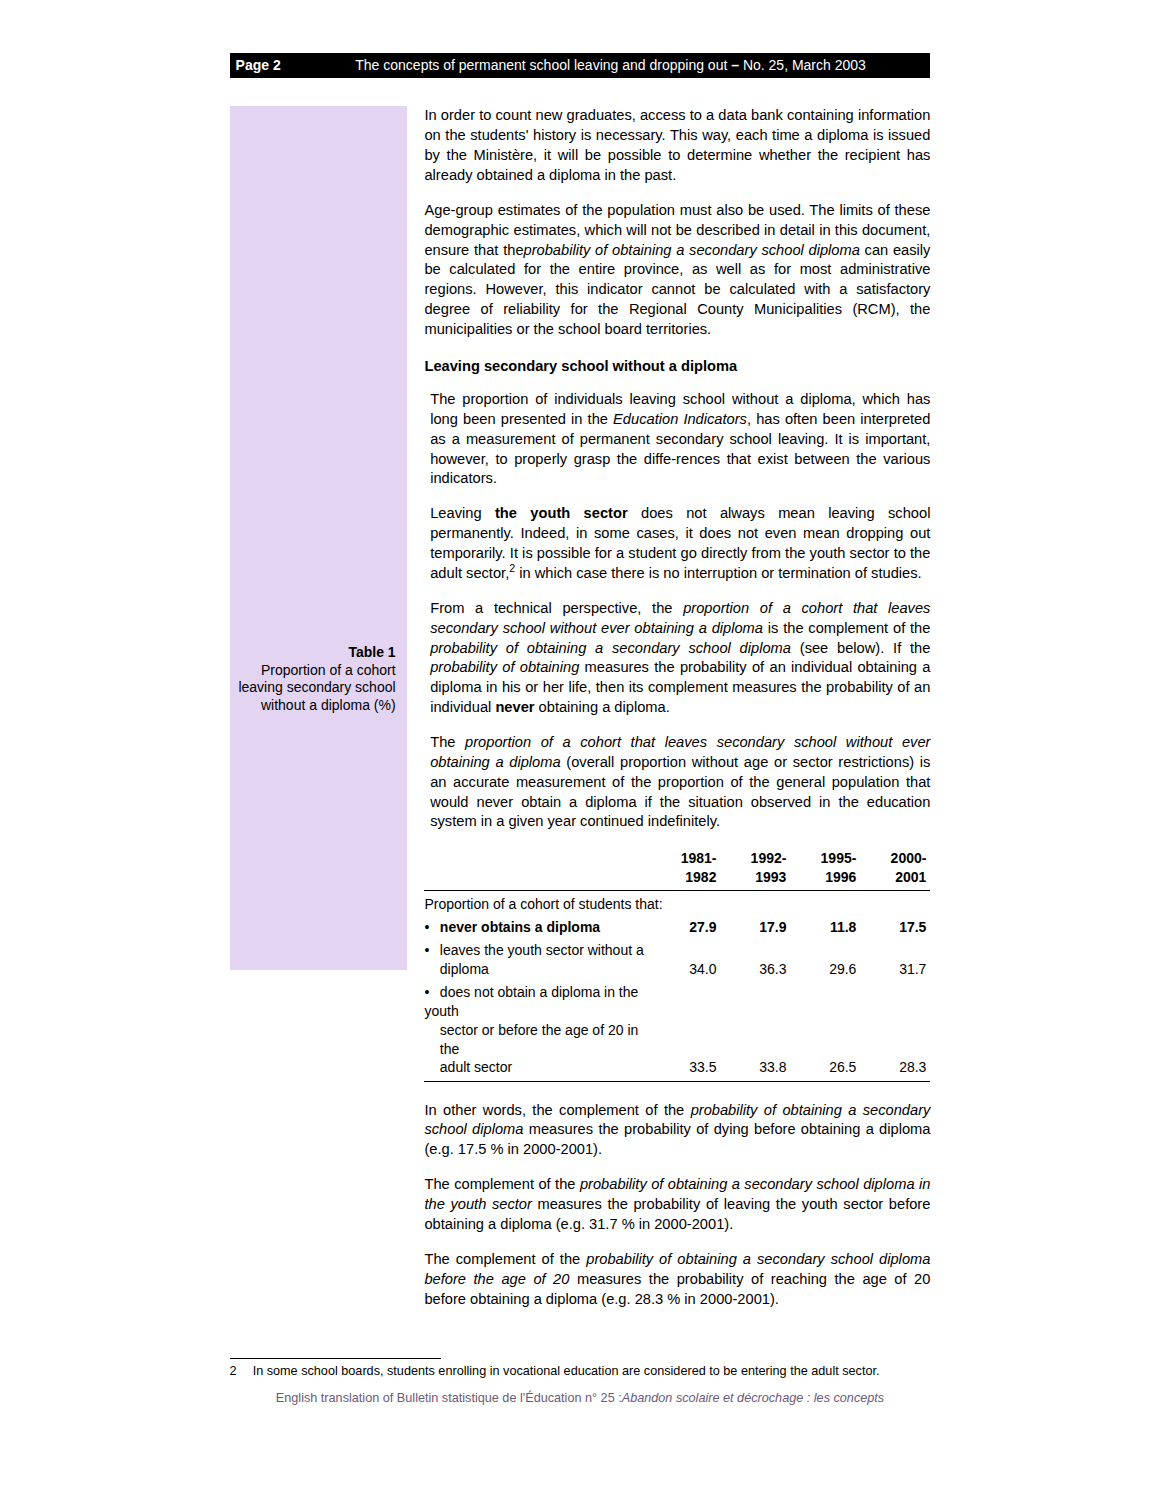Page 2
The concepts of permanent school leaving and dropping out – No. 25, March 2003
Table 1
Proportion of a cohort
leaving secondary school
without a diploma (%)
In order to count new graduates, access to a data bank containing information on the students' history is necessary. This way, each time a diploma is issued by the Ministère, it will be possible to determine whether the recipient has already obtained a diploma in the past.
Age-group estimates of the population must also be used. The limits of these demographic estimates, which will not be described in detail in this document, ensure that theprobability of obtaining a secondary school diploma can easily be calculated for the entire province, as well as for most administrative regions. However, this indicator cannot be calculated with a satisfactory degree of reliability for the Regional County Municipalities (RCM), the municipalities or the school board territories.
Leaving secondary school without a diploma
The proportion of individuals leaving school without a diploma, which has long been presented in the Education Indicators, has often been interpreted as a measurement of permanent secondary school leaving. It is important, however, to properly grasp the diffe-rences that exist between the various indicators.
Leaving the youth sector does not always mean leaving school permanently. Indeed, in some cases, it does not even mean dropping out temporarily. It is possible for a student go directly from the youth sector to the adult sector,2 in which case there is no interruption or termination of studies.
From a technical perspective, the proportion of a cohort that leaves secondary school without ever obtaining a diploma is the complement of the probability of obtaining a secondary school diploma (see below). If the probability of obtaining measures the probability of an individual obtaining a diploma in his or her life, then its complement measures the probability of an individual never obtaining a diploma.
The proportion of a cohort that leaves secondary school without ever obtaining a diploma (overall proportion without age or sector restrictions) is an accurate measurement of the proportion of the general population that would never obtain a diploma if the situation observed in the education system in a given year continued indefinitely.
| | 1981-1982 | 1992-1993 | 1995-1996 | 2000-2001 |
| --- | --- | --- | --- | --- |
| Proportion of a cohort of students that: |
| • never obtains a diploma | 27.9 | 17.9 | 11.8 | 17.5 |
| • leaves the youth sector without a diploma | 34.0 | 36.3 | 29.6 | 31.7 |
| • does not obtain a diploma in the youth sector or before the age of 20 in the adult sector | 33.5 | 33.8 | 26.5 | 28.3 |
In other words, the complement of the probability of obtaining a secondary school diploma measures the probability of dying before obtaining a diploma (e.g. 17.5 % in 2000-2001).
The complement of the probability of obtaining a secondary school diploma in the youth sector measures the probability of leaving the youth sector before obtaining a diploma (e.g. 31.7 % in 2000-2001).
The complement of the probability of obtaining a secondary school diploma before the age of 20 measures the probability of reaching the age of 20 before obtaining a diploma (e.g. 28.3 % in 2000-2001).
2
In some school boards, students enrolling in vocational education are considered to be entering the adult sector.
English translation of Bulletin statistique de l'Éducation n° 25 :Abandon scolaire et décrochage : les concepts